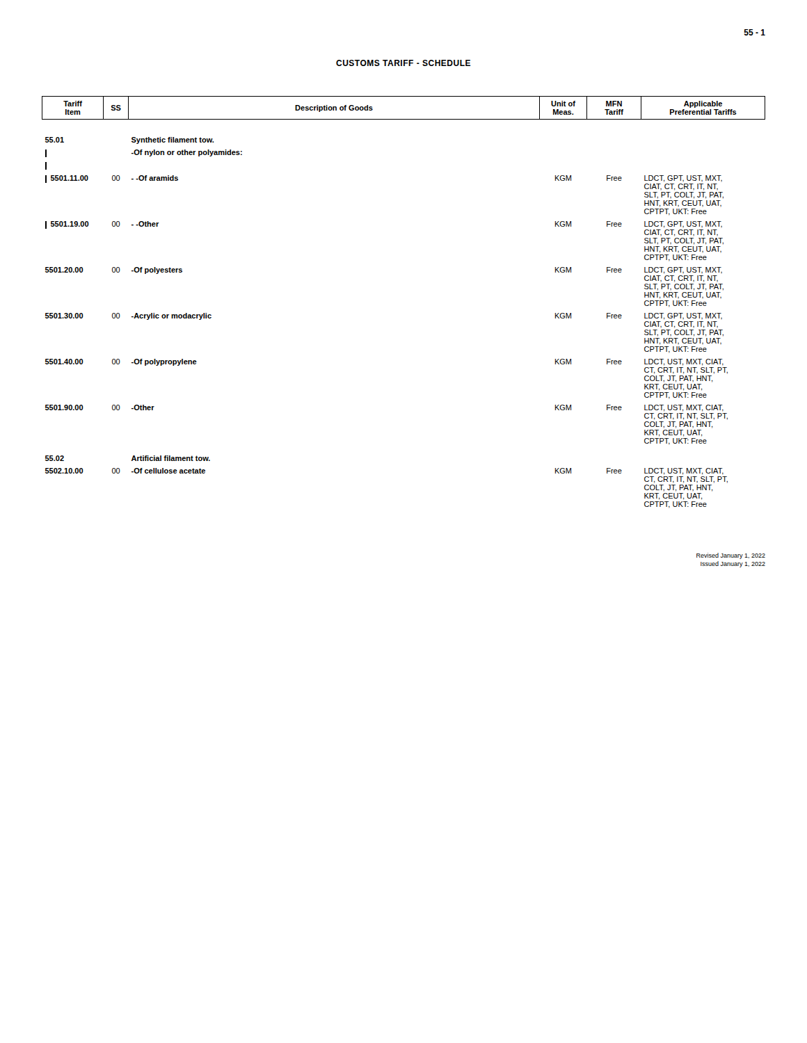55 - 1
CUSTOMS TARIFF - SCHEDULE
| Tariff Item | SS | Description of Goods | Unit of Meas. | MFN Tariff | Applicable Preferential Tariffs |
| --- | --- | --- | --- | --- | --- |
| 55.01 | | Synthetic filament tow. | | | |
| | | -Of nylon or other polyamides: | | | |
| 5501.11.00 | 00 | - -Of aramids | KGM | Free | LDCT, GPT, UST, MXT, CIAT, CT, CRT, IT, NT, SLT, PT, COLT, JT, PAT, HNT, KRT, CEUT, UAT, CPTPT, UKT: Free |
| 5501.19.00 | 00 | - -Other | KGM | Free | LDCT, GPT, UST, MXT, CIAT, CT, CRT, IT, NT, SLT, PT, COLT, JT, PAT, HNT, KRT, CEUT, UAT, CPTPT, UKT: Free |
| 5501.20.00 | 00 | -Of polyesters | KGM | Free | LDCT, GPT, UST, MXT, CIAT, CT, CRT, IT, NT, SLT, PT, COLT, JT, PAT, HNT, KRT, CEUT, UAT, CPTPT, UKT: Free |
| 5501.30.00 | 00 | -Acrylic or modacrylic | KGM | Free | LDCT, GPT, UST, MXT, CIAT, CT, CRT, IT, NT, SLT, PT, COLT, JT, PAT, HNT, KRT, CEUT, UAT, CPTPT, UKT: Free |
| 5501.40.00 | 00 | -Of polypropylene | KGM | Free | LDCT, UST, MXT, CIAT, CT, CRT, IT, NT, SLT, PT, COLT, JT, PAT, HNT, KRT, CEUT, UAT, CPTPT, UKT: Free |
| 5501.90.00 | 00 | -Other | KGM | Free | LDCT, UST, MXT, CIAT, CT, CRT, IT, NT, SLT, PT, COLT, JT, PAT, HNT, KRT, CEUT, UAT, CPTPT, UKT: Free |
| 55.02 | | Artificial filament tow. | | | |
| 5502.10.00 | 00 | -Of cellulose acetate | KGM | Free | LDCT, UST, MXT, CIAT, CT, CRT, IT, NT, SLT, PT, COLT, JT, PAT, HNT, KRT, CEUT, UAT, CPTPT, UKT: Free |
Revised January 1, 2022
Issued January 1, 2022